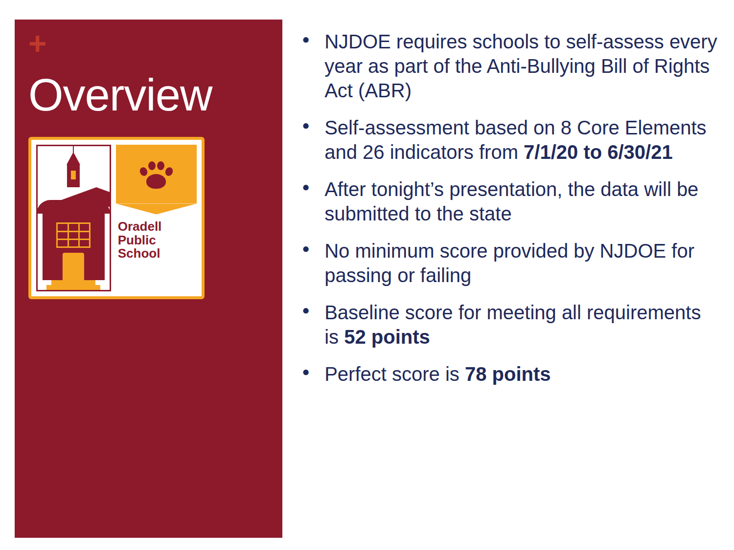+
Overview
Oradell
Public
School
NJDOE requires schools to self-assess every year as part of the Anti-Bullying Bill of Rights Act (ABR)
Self-assessment based on 8 Core Elements and 26 indicators from 7/1/20 to 6/30/21
After tonight’s presentation, the data will be submitted to the state
No minimum score provided by NJDOE for passing or failing
Baseline score for meeting all requirements is 52 points
Perfect score is 78 points